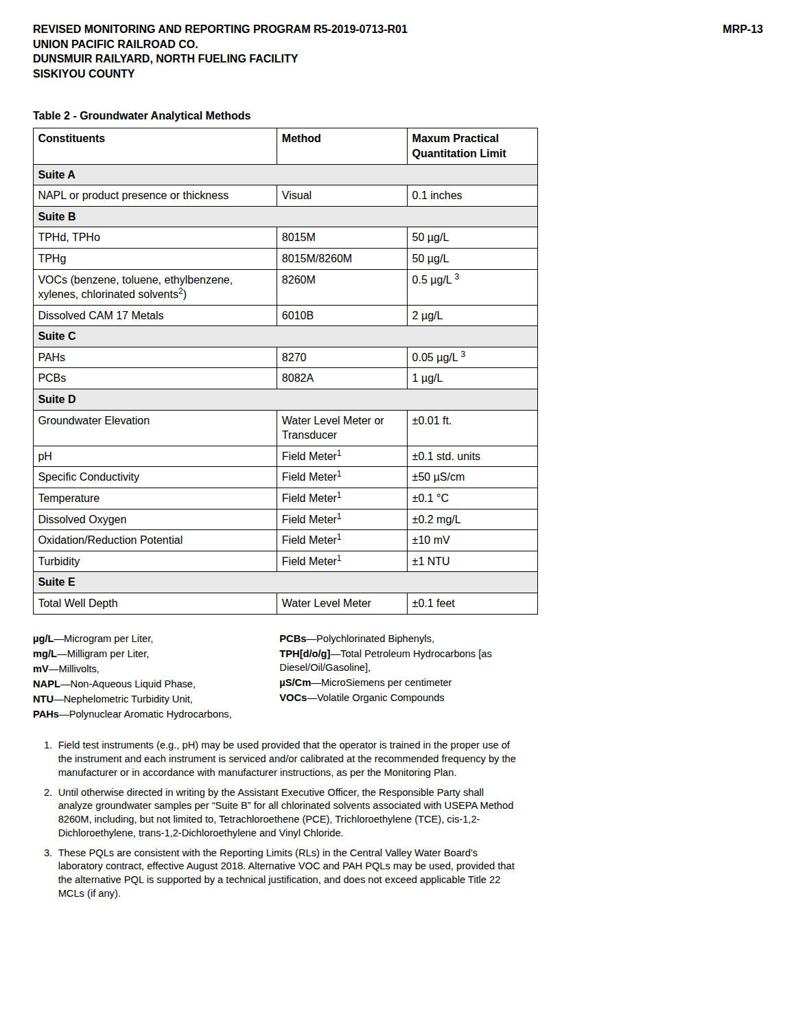Revised Monitoring and Reporting Program R5-2019-0713-R01 MRP-13
Union Pacific Railroad Co.
Dunsmuir Railyard, North Fueling Facility
Siskiyou County
Table 2 - Groundwater Analytical Methods
| Constituents | Method | Maxum Practical Quantitation Limit |
| --- | --- | --- |
| Suite A |
| NAPL or product presence or thickness | Visual | 0.1 inches |
| Suite B |
| TPHd, TPHo | 8015M | 50 µg/L |
| TPHg | 8015M/8260M | 50 µg/L |
| VOCs (benzene, toluene, ethylbenzene, xylenes, chlorinated solvents 2 ) | 8260M | 0.5 µg/L 3 |
| Dissolved CAM 17 Metals | 6010B | 2 µg/L |
| Suite C |
| PAHs | 8270 | 0.05 µg/L 3 |
| PCBs | 8082A | 1 µg/L |
| Suite D |
| Groundwater Elevation | Water Level Meter or Transducer | ±0.01 ft. |
| pH | Field Meter 1 | ±0.1 std. units |
| Specific Conductivity | Field Meter 1 | ±50 µS/cm |
| Temperature | Field Meter 1 | ±0.1 °C |
| Dissolved Oxygen | Field Meter 1 | ±0.2 mg/L |
| Oxidation/Reduction Potential | Field Meter 1 | ±10 mV |
| Turbidity | Field Meter 1 | ±1 NTU |
| Suite E |
| Total Well Depth | Water Level Meter | ±0.1 feet |
µg/L—Microgram per Liter,
mg/L—Milligram per Liter,
mV—Millivolts,
NAPL—Non-Aqueous Liquid Phase,
NTU—Nephelometric Turbidity Unit,
PAHs—Polynuclear Aromatic Hydrocarbons,
PCBs—Polychlorinated Biphenyls,
TPH[d/o/g]—Total Petroleum Hydrocarbons [as Diesel/Oil/Gasoline],
µS/Cm—MicroSiemens per centimeter
VOCs—Volatile Organic Compounds
Field test instruments (e.g., pH) may be used provided that the operator is trained in the proper use of the instrument and each instrument is serviced and/or calibrated at the recommended frequency by the manufacturer or in accordance with manufacturer instructions, as per the Monitoring Plan.
Until otherwise directed in writing by the Assistant Executive Officer, the Responsible Party shall analyze groundwater samples per “Suite B” for all chlorinated solvents associated with USEPA Method 8260M, including, but not limited to, Tetrachloroethene (PCE), Trichloroethylene (TCE), cis-1,2-Dichloroethylene, trans-1,2-Dichloroethylene and Vinyl Chloride.
These PQLs are consistent with the Reporting Limits (RLs) in the Central Valley Water Board’s laboratory contract, effective August 2018. Alternative VOC and PAH PQLs may be used, provided that the alternative PQL is supported by a technical justification, and does not exceed applicable Title 22 MCLs (if any).